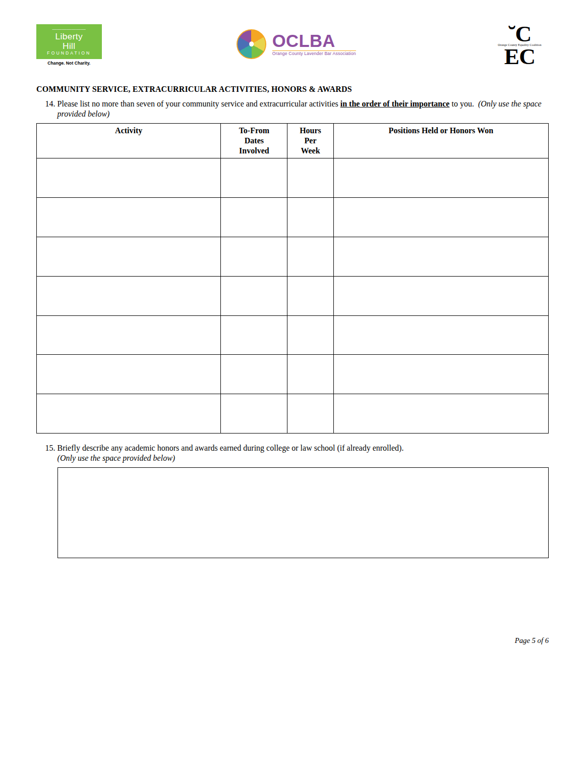———————
Liberty
Hill
FOUNDATION
Change. Not Charity.
OCLBA
Orange County Lavender Bar Association
˘C
Orange County Equality Coalition
EC
COMMUNITY SERVICE, EXTRACURRICULAR ACTIVITIES, HONORS & AWARDS
Please list no more than seven of your community service and extracurricular activities in the order of their importance to you. (Only use the space provided below)
| Activity | To-From Dates Involved | Hours Per Week | Positions Held or Honors Won |
| --- | --- | --- | --- |
Briefly describe any academic honors and awards earned during college or law school (if already enrolled).
(Only use the space provided below)
Page 5 of 6